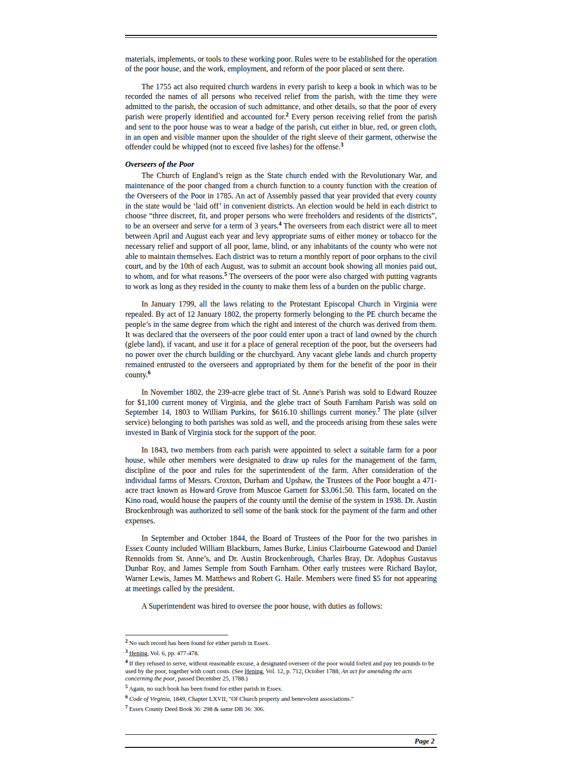materials, implements, or tools to these working poor. Rules were to be established for the operation of the poor house, and the work, employment, and reform of the poor placed or sent there.
The 1755 act also required church wardens in every parish to keep a book in which was to be recorded the names of all persons who received relief from the parish, with the time they were admitted to the parish, the occasion of such admittance, and other details, so that the poor of every parish were properly identified and accounted for.2 Every person receiving relief from the parish and sent to the poor house was to wear a badge of the parish, cut either in blue, red, or green cloth, in an open and visible manner upon the shoulder of the right sleeve of their garment, otherwise the offender could be whipped (not to exceed five lashes) for the offense.3
Overseers of the Poor
The Church of England’s reign as the State church ended with the Revolutionary War, and maintenance of the poor changed from a church function to a county function with the creation of the Overseers of the Poor in 1785. An act of Assembly passed that year provided that every county in the state would be ‘laid off’ in convenient districts. An election would be held in each district to choose “three discreet, fit, and proper persons who were freeholders and residents of the districts”, to be an overseer and serve for a term of 3 years.4 The overseers from each district were all to meet between April and August each year and levy appropriate sums of either money or tobacco for the necessary relief and support of all poor, lame, blind, or any inhabitants of the county who were not able to maintain themselves. Each district was to return a monthly report of poor orphans to the civil court, and by the 10th of each August, was to submit an account book showing all monies paid out, to whom, and for what reasons.5 The overseers of the poor were also charged with putting vagrants to work as long as they resided in the county to make them less of a burden on the public charge.
In January 1799, all the laws relating to the Protestant Episcopal Church in Virginia were repealed. By act of 12 January 1802, the property formerly belonging to the PE church became the people’s in the same degree from which the right and interest of the church was derived from them. It was declared that the overseers of the poor could enter upon a tract of land owned by the church (glebe land), if vacant, and use it for a place of general reception of the poor, but the overseers had no power over the church building or the churchyard. Any vacant glebe lands and church property remained entrusted to the overseers and appropriated by them for the benefit of the poor in their county.6
In November 1802, the 239-acre glebe tract of St. Anne's Parish was sold to Edward Rouzee for $1,100 current money of Virginia, and the glebe tract of South Farnham Parish was sold on September 14, 1803 to William Purkins, for $616.10 shillings current money.7 The plate (silver service) belonging to both parishes was sold as well, and the proceeds arising from these sales were invested in Bank of Virginia stock for the support of the poor.
In 1843, two members from each parish were appointed to select a suitable farm for a poor house, while other members were designated to draw up rules for the management of the farm, discipline of the poor and rules for the superintendent of the farm. After consideration of the individual farms of Messrs. Croxton, Durham and Upshaw, the Trustees of the Poor bought a 471-acre tract known as Howard Grove from Muscoe Garnett for $3,061.50. This farm, located on the Kino road, would house the paupers of the county until the demise of the system in 1938. Dr. Austin Brockenbrough was authorized to sell some of the bank stock for the payment of the farm and other expenses.
In September and October 1844, the Board of Trustees of the Poor for the two parishes in Essex County included William Blackburn, James Burke, Linius Clairbourne Gatewood and Daniel Rennolds from St. Anne’s, and Dr. Austin Brockenbrough, Charles Bray, Dr. Adophus Gustavus Dunbar Roy, and James Semple from South Farnham. Other early trustees were Richard Baylor, Warner Lewis, James M. Matthews and Robert G. Haile. Members were fined $5 for not appearing at meetings called by the president.
A Superintendent was hired to oversee the poor house, with duties as follows:
2 No such record has been found for either parish in Essex.
3 Hening, Vol. 6, pp. 477-478.
4 If they refused to serve, without reasonable excuse, a designated overseer of the poor would forfeit and pay ten pounds to be used by the poor, together with court costs. (See Hening, Vol. 12, p. 712, October 1788, An act for amending the acts concerning the poor, passed December 25, 1788.)
5 Again, no such book has been found for either parish in Essex.
6 Code of Virginia, 1849, Chapter LXVII, "Of Church property and benevolent associations."
7 Essex County Deed Book 36: 298 & same DB 36: 306.
Page 2